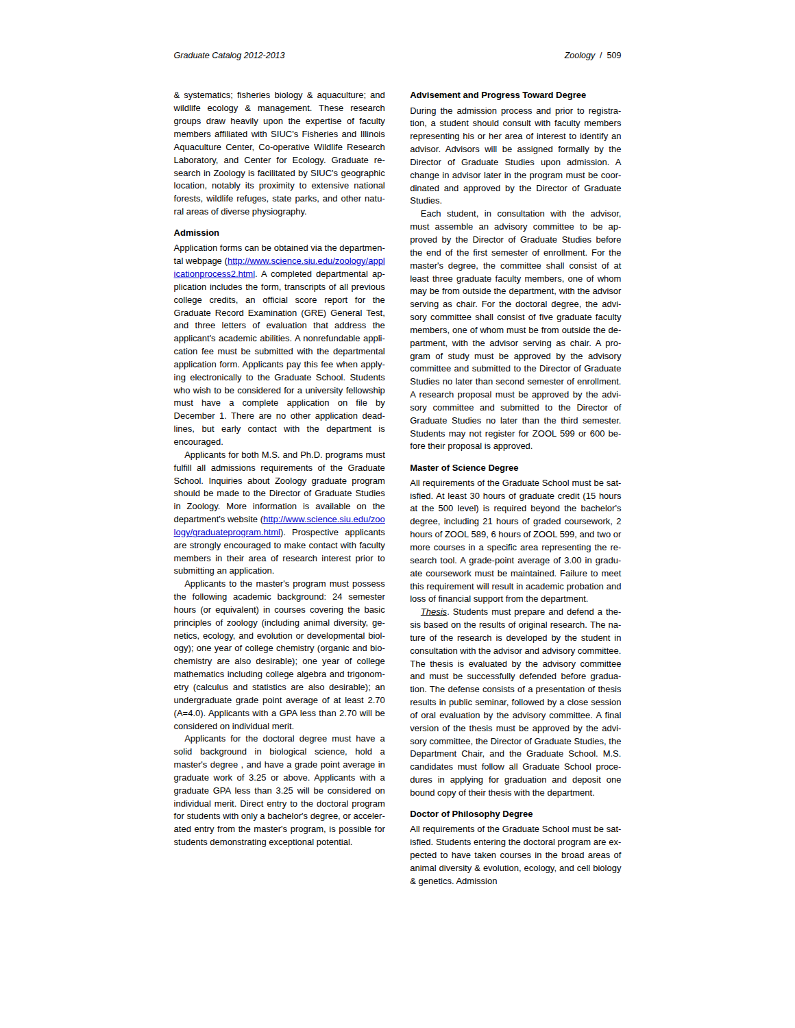Graduate Catalog 2012-2013
Zoology / 509
& systematics; fisheries biology & aquaculture; and wildlife ecology & management. These research groups draw heavily upon the expertise of faculty members affiliated with SIUC's Fisheries and Illinois Aquaculture Center, Co-operative Wildlife Research Laboratory, and Center for Ecology. Graduate research in Zoology is facilitated by SIUC's geographic location, notably its proximity to extensive national forests, wildlife refuges, state parks, and other natural areas of diverse physiography.
Admission
Application forms can be obtained via the departmental webpage (http://www.science.siu.edu/zoology/applicationprocess2.html. A completed departmental application includes the form, transcripts of all previous college credits, an official score report for the Graduate Record Examination (GRE) General Test, and three letters of evaluation that address the applicant's academic abilities. A nonrefundable application fee must be submitted with the departmental application form. Applicants pay this fee when applying electronically to the Graduate School. Students who wish to be considered for a university fellowship must have a complete application on file by December 1. There are no other application deadlines, but early contact with the department is encouraged.
Applicants for both M.S. and Ph.D. programs must fulfill all admissions requirements of the Graduate School. Inquiries about Zoology graduate program should be made to the Director of Graduate Studies in Zoology. More information is available on the department's website (http://www.science.siu.edu/zoology/graduateprogram.html). Prospective applicants are strongly encouraged to make contact with faculty members in their area of research interest prior to submitting an application.
Applicants to the master's program must possess the following academic background: 24 semester hours (or equivalent) in courses covering the basic principles of zoology (including animal diversity, genetics, ecology, and evolution or developmental biology); one year of college chemistry (organic and biochemistry are also desirable); one year of college mathematics including college algebra and trigonometry (calculus and statistics are also desirable); an undergraduate grade point average of at least 2.70 (A=4.0). Applicants with a GPA less than 2.70 will be considered on individual merit.
Applicants for the doctoral degree must have a solid background in biological science, hold a master's degree , and have a grade point average in graduate work of 3.25 or above. Applicants with a graduate GPA less than 3.25 will be considered on individual merit. Direct entry to the doctoral program for students with only a bachelor's degree, or accelerated entry from the master's program, is possible for students demonstrating exceptional potential.
Advisement and Progress Toward Degree
During the admission process and prior to registration, a student should consult with faculty members representing his or her area of interest to identify an advisor. Advisors will be assigned formally by the Director of Graduate Studies upon admission. A change in advisor later in the program must be coordinated and approved by the Director of Graduate Studies.
Each student, in consultation with the advisor, must assemble an advisory committee to be approved by the Director of Graduate Studies before the end of the first semester of enrollment. For the master's degree, the committee shall consist of at least three graduate faculty members, one of whom may be from outside the department, with the advisor serving as chair. For the doctoral degree, the advisory committee shall consist of five graduate faculty members, one of whom must be from outside the department, with the advisor serving as chair. A program of study must be approved by the advisory committee and submitted to the Director of Graduate Studies no later than second semester of enrollment. A research proposal must be approved by the advisory committee and submitted to the Director of Graduate Studies no later than the third semester. Students may not register for ZOOL 599 or 600 before their proposal is approved.
Master of Science Degree
All requirements of the Graduate School must be satisfied. At least 30 hours of graduate credit (15 hours at the 500 level) is required beyond the bachelor's degree, including 21 hours of graded coursework, 2 hours of ZOOL 589, 6 hours of ZOOL 599, and two or more courses in a specific area representing the research tool. A grade-point average of 3.00 in graduate coursework must be maintained. Failure to meet this requirement will result in academic probation and loss of financial support from the department.
Thesis. Students must prepare and defend a thesis based on the results of original research. The nature of the research is developed by the student in consultation with the advisor and advisory committee. The thesis is evaluated by the advisory committee and must be successfully defended before graduation. The defense consists of a presentation of thesis results in public seminar, followed by a close session of oral evaluation by the advisory committee. A final version of the thesis must be approved by the advisory committee, the Director of Graduate Studies, the Department Chair, and the Graduate School. M.S. candidates must follow all Graduate School procedures in applying for graduation and deposit one bound copy of their thesis with the department.
Doctor of Philosophy Degree
All requirements of the Graduate School must be satisfied. Students entering the doctoral program are expected to have taken courses in the broad areas of animal diversity & evolution, ecology, and cell biology & genetics. Admission